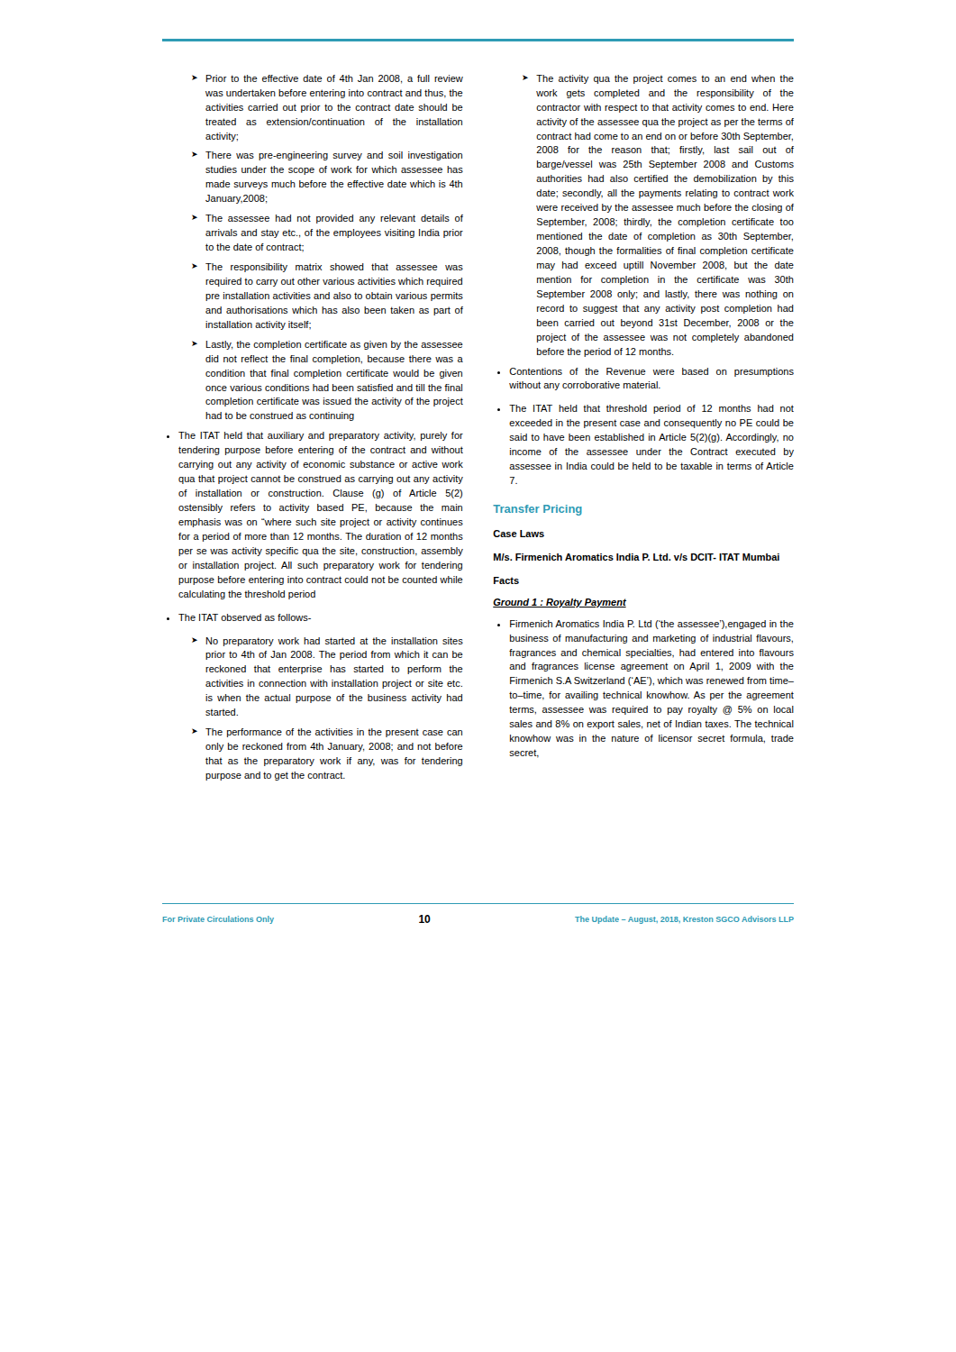Prior to the effective date of 4th Jan 2008, a full review was undertaken before entering into contract and thus, the activities carried out prior to the contract date should be treated as extension/continuation of the installation activity;
There was pre-engineering survey and soil investigation studies under the scope of work for which assessee has made surveys much before the effective date which is 4th January,2008;
The assessee had not provided any relevant details of arrivals and stay etc., of the employees visiting India prior to the date of contract;
The responsibility matrix showed that assessee was required to carry out other various activities which required pre installation activities and also to obtain various permits and authorisations which has also been taken as part of installation activity itself;
Lastly, the completion certificate as given by the assessee did not reflect the final completion, because there was a condition that final completion certificate would be given once various conditions had been satisfied and till the final completion certificate was issued the activity of the project had to be construed as continuing
The ITAT held that auxiliary and preparatory activity, purely for tendering purpose before entering of the contract and without carrying out any activity of economic substance or active work qua that project cannot be construed as carrying out any activity of installation or construction. Clause (g) of Article 5(2) ostensibly refers to activity based PE, because the main emphasis was on “where such site project or activity continues for a period of more than 12 months. The duration of 12 months per se was activity specific qua the site, construction, assembly or installation project. All such preparatory work for tendering purpose before entering into contract could not be counted while calculating the threshold period
The ITAT observed as follows-
No preparatory work had started at the installation sites prior to 4th of Jan 2008. The period from which it can be reckoned that enterprise has started to perform the activities in connection with installation project or site etc. is when the actual purpose of the business activity had started.
The performance of the activities in the present case can only be reckoned from 4th January, 2008; and not before that as the preparatory work if any, was for tendering purpose and to get the contract.
The activity qua the project comes to an end when the work gets completed and the responsibility of the contractor with respect to that activity comes to end. Here activity of the assessee qua the project as per the terms of contract had come to an end on or before 30th September, 2008 for the reason that; firstly, last sail out of barge/vessel was 25th September 2008 and Customs authorities had also certified the demobilization by this date; secondly, all the payments relating to contract work were received by the assessee much before the closing of September, 2008; thirdly, the completion certificate too mentioned the date of completion as 30th September, 2008, though the formalities of final completion certificate may had exceed uptill November 2008, but the date mention for completion in the certificate was 30th September 2008 only; and lastly, there was nothing on record to suggest that any activity post completion had been carried out beyond 31st December, 2008 or the project of the assessee was not completely abandoned before the period of 12 months.
Contentions of the Revenue were based on presumptions without any corroborative material.
The ITAT held that threshold period of 12 months had not exceeded in the present case and consequently no PE could be said to have been established in Article 5(2)(g). Accordingly, no income of the assessee under the Contract executed by assessee in India could be held to be taxable in terms of Article 7.
Transfer Pricing
Case Laws
M/s. Firmenich Aromatics India P. Ltd. v/s DCIT- ITAT Mumbai
Facts
Ground 1 : Royalty Payment
Firmenich Aromatics India P. Ltd (‘the assessee’),engaged in the business of manufacturing and marketing of industrial flavours, fragrances and chemical specialties, had entered into flavours and fragrances license agreement on April 1, 2009 with the Firmenich S.A Switzerland (‘AE’), which was renewed from time–to–time, for availing technical knowhow. As per the agreement terms, assessee was required to pay royalty @ 5% on local sales and 8% on export sales, net of Indian taxes. The technical knowhow was in the nature of licensor secret formula, trade secret,
For Private Circulations Only
10
The Update – August, 2018, Kreston SGCO Advisors LLP